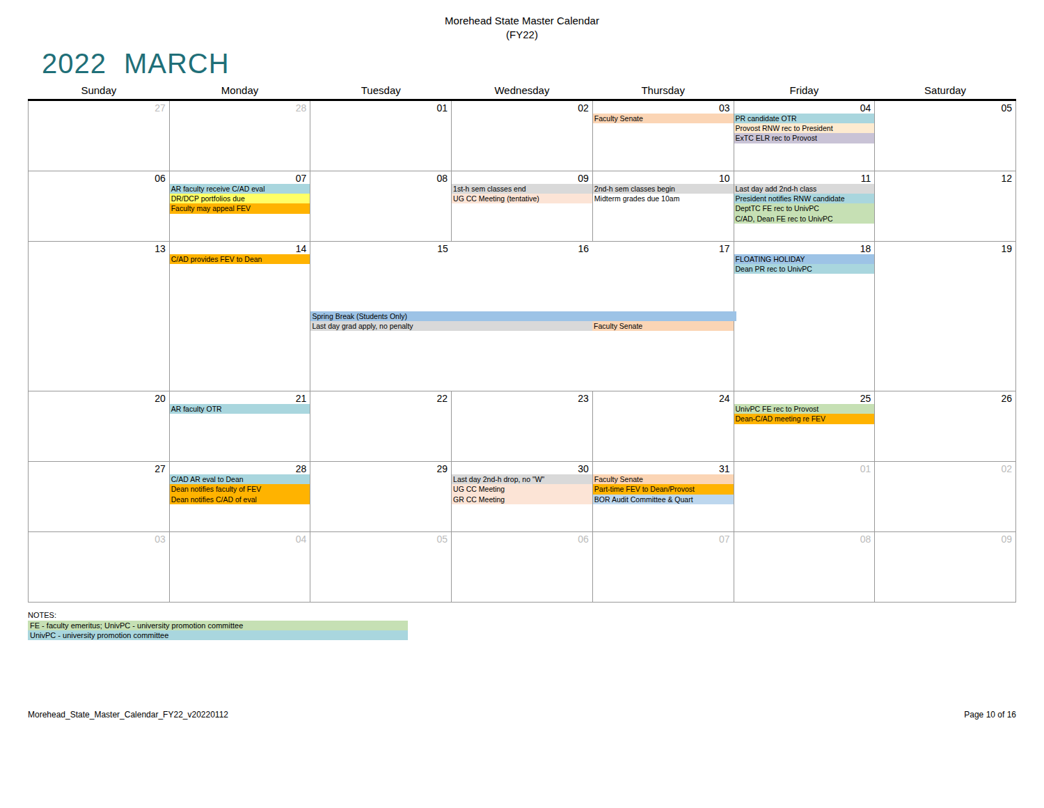Morehead State Master Calendar
(FY22)
2022 MARCH
| Sunday | Monday | Tuesday | Wednesday | Thursday | Friday | Saturday |
| --- | --- | --- | --- | --- | --- | --- |
| 27 | 28 | 01 | 02 | 03 Faculty Senate | 04 PR candidate OTR Provost RNW rec to President ExTC ELR rec to Provost | 05 |
| 06 | 07 AR faculty receive C/AD eval DR/DCP portfolios due Faculty may appeal FEV | 08 | 09 1st-h sem classes end UG CC Meeting (tentative) | 10 2nd-h sem classes begin Midterm grades due 10am | 11 Last day add 2nd-h class President notifies RNW candidate DeptTC FE rec to UnivPC C/AD, Dean FE rec to UnivPC | 12 |
| 13 | 14 C/AD provides FEV to Dean | / 15 / 16 / 17 / Spring Break (Students Only) / Last day grad apply, no penalty / Faculty Senate / | 18 FLOATING HOLIDAY Dean PR rec to UnivPC | 19 |
| 20 | 21 AR faculty OTR | 22 | 23 | 24 | 25 UnivPC FE rec to Provost Dean-C/AD meeting re FEV | 26 |
| 27 | 28 C/AD AR eval to Dean Dean notifies faculty of FEV Dean notifies C/AD of eval | 29 | 30 Last day 2nd-h drop, no "W" UG CC Meeting GR CC Meeting | 31 Faculty Senate Part-time FEV to Dean/Provost BOR Audit Committee & Quart | 01 | 02 |
| 03 | 04 | 05 | 06 | 07 | 08 | 09 |
NOTES:
FE - faculty emeritus; UnivPC - university promotion committee
UnivPC - university promotion committee
Morehead_State_Master_Calendar_FY22_v20220112
Page 10 of 16